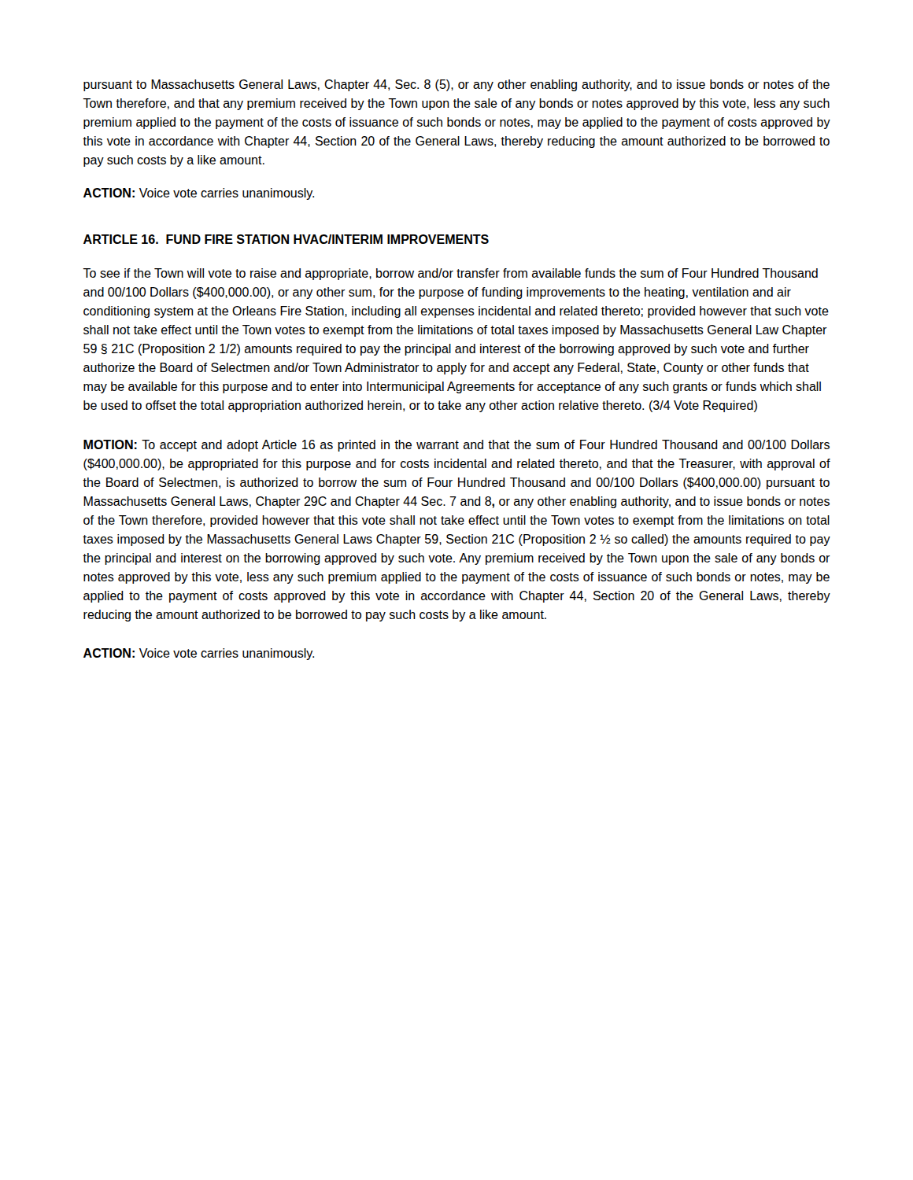pursuant to Massachusetts General Laws, Chapter 44, Sec. 8 (5), or any other enabling authority, and to issue bonds or notes of the Town therefore, and that any premium received by the Town upon the sale of any bonds or notes approved by this vote, less any such premium applied to the payment of the costs of issuance of such bonds or notes, may be applied to the payment of costs approved by this vote in accordance with Chapter 44, Section 20 of the General Laws, thereby reducing the amount authorized to be borrowed to pay such costs by a like amount.
ACTION: Voice vote carries unanimously.
ARTICLE 16. FUND FIRE STATION HVAC/INTERIM IMPROVEMENTS
To see if the Town will vote to raise and appropriate, borrow and/or transfer from available funds the sum of Four Hundred Thousand and 00/100 Dollars ($400,000.00), or any other sum, for the purpose of funding improvements to the heating, ventilation and air conditioning system at the Orleans Fire Station, including all expenses incidental and related thereto; provided however that such vote shall not take effect until the Town votes to exempt from the limitations of total taxes imposed by Massachusetts General Law Chapter 59 § 21C (Proposition 2 1/2) amounts required to pay the principal and interest of the borrowing approved by such vote and further authorize the Board of Selectmen and/or Town Administrator to apply for and accept any Federal, State, County or other funds that may be available for this purpose and to enter into Intermunicipal Agreements for acceptance of any such grants or funds which shall be used to offset the total appropriation authorized herein, or to take any other action relative thereto. (3/4 Vote Required)
MOTION: To accept and adopt Article 16 as printed in the warrant and that the sum of Four Hundred Thousand and 00/100 Dollars ($400,000.00), be appropriated for this purpose and for costs incidental and related thereto, and that the Treasurer, with approval of the Board of Selectmen, is authorized to borrow the sum of Four Hundred Thousand and 00/100 Dollars ($400,000.00) pursuant to Massachusetts General Laws, Chapter 29C and Chapter 44 Sec. 7 and 8, or any other enabling authority, and to issue bonds or notes of the Town therefore, provided however that this vote shall not take effect until the Town votes to exempt from the limitations on total taxes imposed by the Massachusetts General Laws Chapter 59, Section 21C (Proposition 2 ½ so called) the amounts required to pay the principal and interest on the borrowing approved by such vote. Any premium received by the Town upon the sale of any bonds or notes approved by this vote, less any such premium applied to the payment of the costs of issuance of such bonds or notes, may be applied to the payment of costs approved by this vote in accordance with Chapter 44, Section 20 of the General Laws, thereby reducing the amount authorized to be borrowed to pay such costs by a like amount.
ACTION: Voice vote carries unanimously.